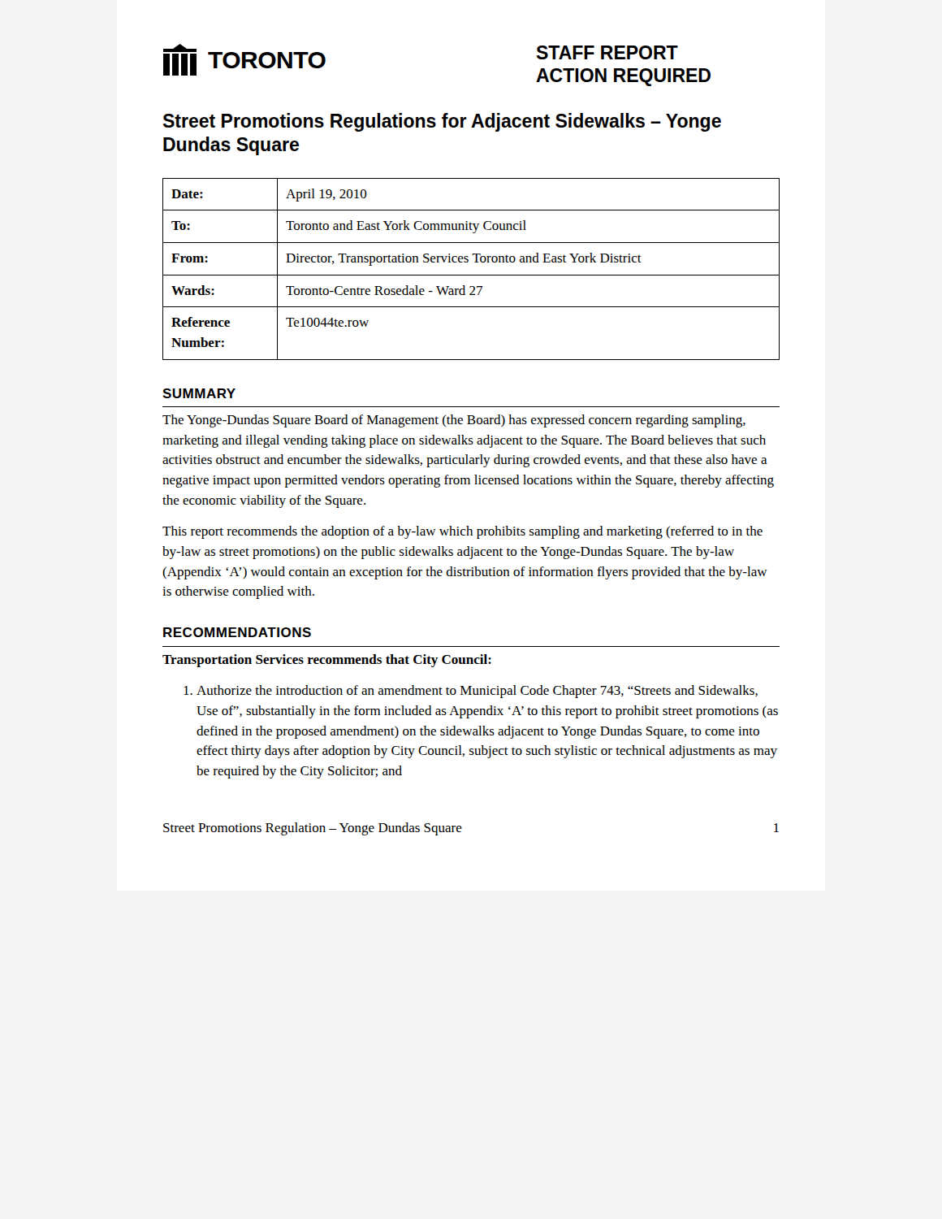Toronto
STAFF REPORT
ACTION REQUIRED
Street Promotions Regulations for Adjacent Sidewalks – Yonge Dundas Square
| Date: | April 19, 2010 |
| To: | Toronto and East York Community Council |
| From: | Director, Transportation Services Toronto and East York District |
| Wards: | Toronto-Centre Rosedale - Ward 27 |
| Reference Number: | Te10044te.row |
SUMMARY
The Yonge-Dundas Square Board of Management (the Board) has expressed concern regarding sampling, marketing and illegal vending taking place on sidewalks adjacent to the Square. The Board believes that such activities obstruct and encumber the sidewalks, particularly during crowded events, and that these also have a negative impact upon permitted vendors operating from licensed locations within the Square, thereby affecting the economic viability of the Square.
This report recommends the adoption of a by-law which prohibits sampling and marketing (referred to in the by-law as street promotions) on the public sidewalks adjacent to the Yonge-Dundas Square. The by-law (Appendix ‘A’) would contain an exception for the distribution of information flyers provided that the by-law is otherwise complied with.
RECOMMENDATIONS
Transportation Services recommends that City Council:
Authorize the introduction of an amendment to Municipal Code Chapter 743, “Streets and Sidewalks, Use of”, substantially in the form included as Appendix ‘A’ to this report to prohibit street promotions (as defined in the proposed amendment) on the sidewalks adjacent to Yonge Dundas Square, to come into effect thirty days after adoption by City Council, subject to such stylistic or technical adjustments as may be required by the City Solicitor; and
Street Promotions Regulation – Yonge Dundas Square 1